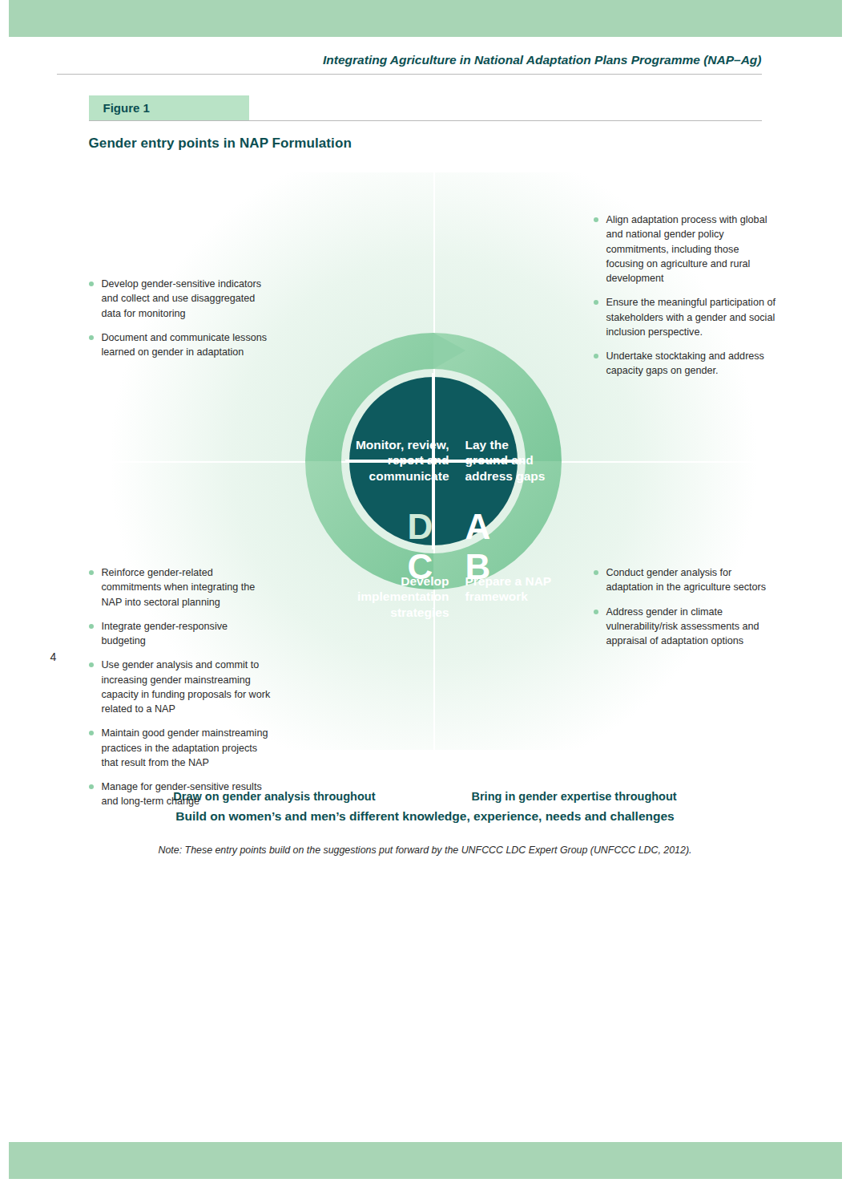Integrating Agriculture in National Adaptation Plans Programme (NAP–Ag)
Figure 1
Gender entry points in NAP Formulation
4
Monitor, review,
report and
communicate
Lay the
ground and
address gaps
Develop
implementation
strategies
Prepare a NAP
framework
D
A
C
B
Develop gender-sensitive indicators and collect and use disaggregated data for monitoring
Document and communicate lessons learned on gender in adaptation
Align adaptation process with global and national gender policy commitments, including those focusing on agriculture and rural development
Ensure the meaningful participation of stakeholders with a gender and social inclusion perspective.
Undertake stocktaking and address capacity gaps on gender.
Reinforce gender-related commitments when integrating the NAP into sectoral planning
Integrate gender-responsive budgeting
Use gender analysis and commit to increasing gender mainstreaming capacity in funding proposals for work related to a NAP
Maintain good gender mainstreaming practices in the adaptation projects that result from the NAP
Manage for gender-sensitive results and long-term change
Conduct gender analysis for adaptation in the agriculture sectors
Address gender in climate vulnerability/risk assessments and appraisal of adaptation options
Draw on gender analysis throughout
Bring in gender expertise throughout
Build on women’s and men’s different knowledge, experience, needs and challenges
Note: These entry points build on the suggestions put forward by the UNFCCC LDC Expert Group (UNFCCC LDC, 2012).